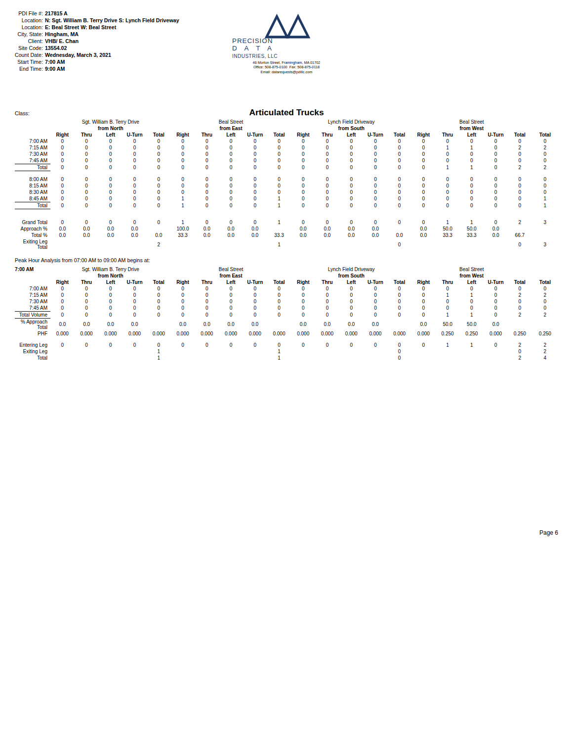| PDI File #: | 217815 A |
| Location: | N: Sgt. William B. Terry Drive S: Lynch Field Driveway |
| Location: | E: Beal Street W: Beal Street |
| City, State: | Hingham, MA |
| Client: | VHB/ E. Chan |
| Site Code: | 13554.02 |
| Count Date: | Wednesday, March 3, 2021 |
| Start Time: | 7:00 AM |
| End Time: | 9:00 AM |
△△
PRECISION
D A T A
INDUSTRIES, LLC
46 Morton Street, Framingham, MA 01702
Office: 508-875-0100 Fax: 508-875-0118
Email: datarequests@pdillc.com
Class:
Articulated Trucks
| | Sgt. William B. Terry Drive | Beal Street | Lynch Field Driveway | Beal Street | |
| --- | --- | --- | --- | --- | --- |
| | from North | from East | from South | from West |
| | Right | Thru | Left | U-Turn | Total | Right | Thru | Left | U-Turn | Total | Right | Thru | Left | U-Turn | Total | Right | Thru | Left | U-Turn | Total | Total |
| 7:00 AM | 0 | 0 | 0 | 0 | 0 | 0 | 0 | 0 | 0 | 0 | 0 | 0 | 0 | 0 | 0 | 0 | 0 | 0 | 0 | 0 | 0 |
| 7:15 AM | 0 | 0 | 0 | 0 | 0 | 0 | 0 | 0 | 0 | 0 | 0 | 0 | 0 | 0 | 0 | 0 | 1 | 1 | 0 | 2 | 2 |
| 7:30 AM | 0 | 0 | 0 | 0 | 0 | 0 | 0 | 0 | 0 | 0 | 0 | 0 | 0 | 0 | 0 | 0 | 0 | 0 | 0 | 0 | 0 |
| 7:45 AM | 0 | 0 | 0 | 0 | 0 | 0 | 0 | 0 | 0 | 0 | 0 | 0 | 0 | 0 | 0 | 0 | 0 | 0 | 0 | 0 | 0 |
| Total | 0 | 0 | 0 | 0 | 0 | 0 | 0 | 0 | 0 | 0 | 0 | 0 | 0 | 0 | 0 | 0 | 1 | 1 | 0 | 2 | 2 |
| 8:00 AM | 0 | 0 | 0 | 0 | 0 | 0 | 0 | 0 | 0 | 0 | 0 | 0 | 0 | 0 | 0 | 0 | 0 | 0 | 0 | 0 | 0 |
| 8:15 AM | 0 | 0 | 0 | 0 | 0 | 0 | 0 | 0 | 0 | 0 | 0 | 0 | 0 | 0 | 0 | 0 | 0 | 0 | 0 | 0 | 0 |
| 8:30 AM | 0 | 0 | 0 | 0 | 0 | 0 | 0 | 0 | 0 | 0 | 0 | 0 | 0 | 0 | 0 | 0 | 0 | 0 | 0 | 0 | 0 |
| 8:45 AM | 0 | 0 | 0 | 0 | 0 | 1 | 0 | 0 | 0 | 1 | 0 | 0 | 0 | 0 | 0 | 0 | 0 | 0 | 0 | 0 | 1 |
| Total | 0 | 0 | 0 | 0 | 0 | 1 | 0 | 0 | 0 | 1 | 0 | 0 | 0 | 0 | 0 | 0 | 0 | 0 | 0 | 0 | 1 |
| Grand Total | 0 | 0 | 0 | 0 | 0 | 1 | 0 | 0 | 0 | 1 | 0 | 0 | 0 | 0 | 0 | 0 | 1 | 1 | 0 | 2 | 3 |
| Approach % | 0.0 | 0.0 | 0.0 | 0.0 | | 100.0 | 0.0 | 0.0 | 0.0 | | 0.0 | 0.0 | 0.0 | 0.0 | | 0.0 | 50.0 | 50.0 | 0.0 | | |
| Total % | 0.0 | 0.0 | 0.0 | 0.0 | 0.0 | 33.3 | 0.0 | 0.0 | 0.0 | 33.3 | 0.0 | 0.0 | 0.0 | 0.0 | 0.0 | 0.0 | 33.3 | 33.3 | 0.0 | 66.7 | |
| Exiting Leg Total | | 2 | | 1 | | 0 | | 0 | 3 |
Peak Hour Analysis from 07:00 AM to 09:00 AM begins at:
| 7:00 AM | Sgt. William B. Terry Drive | Beal Street | Lynch Field Driveway | Beal Street | |
| --- | --- | --- | --- | --- | --- |
| | from North | from East | from South | from West |
| | Right | Thru | Left | U-Turn | Total | Right | Thru | Left | U-Turn | Total | Right | Thru | Left | U-Turn | Total | Right | Thru | Left | U-Turn | Total | Total |
| 7:00 AM | 0 | 0 | 0 | 0 | 0 | 0 | 0 | 0 | 0 | 0 | 0 | 0 | 0 | 0 | 0 | 0 | 0 | 0 | 0 | 0 | 0 |
| 7:15 AM | 0 | 0 | 0 | 0 | 0 | 0 | 0 | 0 | 0 | 0 | 0 | 0 | 0 | 0 | 0 | 0 | 1 | 1 | 0 | 2 | 2 |
| 7:30 AM | 0 | 0 | 0 | 0 | 0 | 0 | 0 | 0 | 0 | 0 | 0 | 0 | 0 | 0 | 0 | 0 | 0 | 0 | 0 | 0 | 0 |
| 7:45 AM | 0 | 0 | 0 | 0 | 0 | 0 | 0 | 0 | 0 | 0 | 0 | 0 | 0 | 0 | 0 | 0 | 0 | 0 | 0 | 0 | 0 |
| Total Volume | 0 | 0 | 0 | 0 | 0 | 0 | 0 | 0 | 0 | 0 | 0 | 0 | 0 | 0 | 0 | 0 | 1 | 1 | 0 | 2 | 2 |
| % Approach Total | 0.0 | 0.0 | 0.0 | 0.0 | | 0.0 | 0.0 | 0.0 | 0.0 | | 0.0 | 0.0 | 0.0 | 0.0 | | 0.0 | 50.0 | 50.0 | 0.0 | | |
| PHF | 0.000 | 0.000 | 0.000 | 0.000 | 0.000 | 0.000 | 0.000 | 0.000 | 0.000 | 0.000 | 0.000 | 0.000 | 0.000 | 0.000 | 0.000 | 0.000 | 0.250 | 0.250 | 0.000 | 0.250 | 0.250 |
| Entering Leg | 0 | 0 | 0 | 0 | 0 | 0 | 0 | 0 | 0 | 0 | 0 | 0 | 0 | 0 | 0 | 0 | 1 | 1 | 0 | 2 | 2 |
| Exiting Leg | | 1 | | 1 | | 0 | | 0 | 2 |
| Total | | 1 | | 1 | | 0 | | 2 | 4 |
Page 6